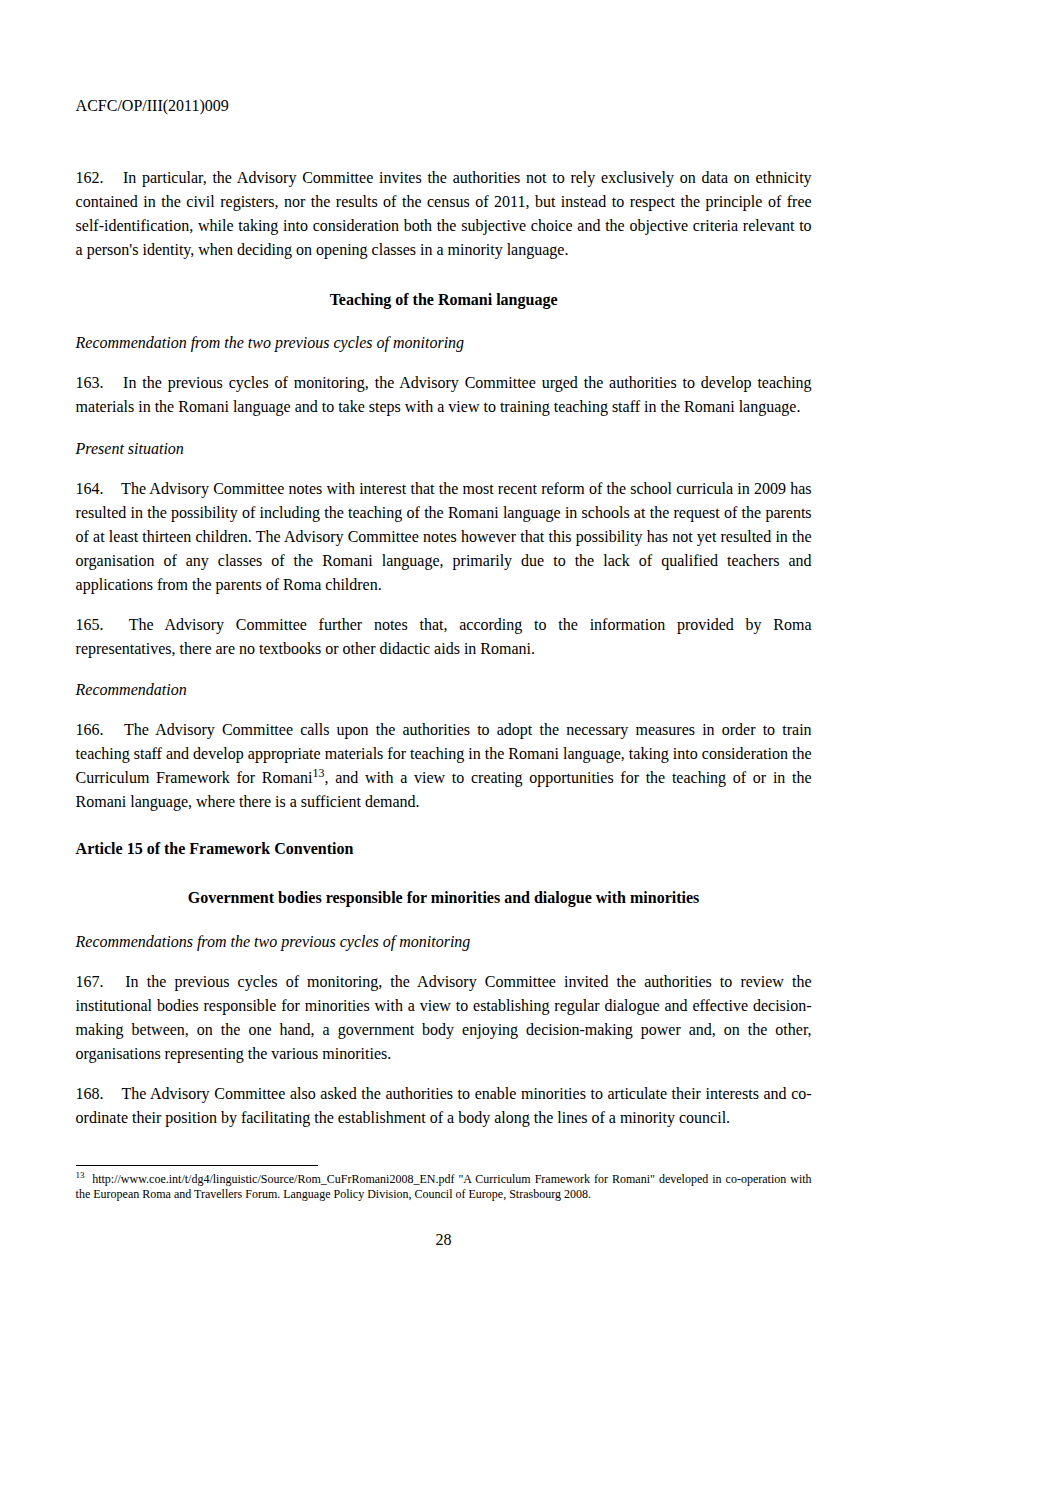ACFC/OP/III(2011)009
162. In particular, the Advisory Committee invites the authorities not to rely exclusively on data on ethnicity contained in the civil registers, nor the results of the census of 2011, but instead to respect the principle of free self-identification, while taking into consideration both the subjective choice and the objective criteria relevant to a person's identity, when deciding on opening classes in a minority language.
Teaching of the Romani language
Recommendation from the two previous cycles of monitoring
163. In the previous cycles of monitoring, the Advisory Committee urged the authorities to develop teaching materials in the Romani language and to take steps with a view to training teaching staff in the Romani language.
Present situation
164. The Advisory Committee notes with interest that the most recent reform of the school curricula in 2009 has resulted in the possibility of including the teaching of the Romani language in schools at the request of the parents of at least thirteen children. The Advisory Committee notes however that this possibility has not yet resulted in the organisation of any classes of the Romani language, primarily due to the lack of qualified teachers and applications from the parents of Roma children.
165. The Advisory Committee further notes that, according to the information provided by Roma representatives, there are no textbooks or other didactic aids in Romani.
Recommendation
166. The Advisory Committee calls upon the authorities to adopt the necessary measures in order to train teaching staff and develop appropriate materials for teaching in the Romani language, taking into consideration the Curriculum Framework for Romani13, and with a view to creating opportunities for the teaching of or in the Romani language, where there is a sufficient demand.
Article 15 of the Framework Convention
Government bodies responsible for minorities and dialogue with minorities
Recommendations from the two previous cycles of monitoring
167. In the previous cycles of monitoring, the Advisory Committee invited the authorities to review the institutional bodies responsible for minorities with a view to establishing regular dialogue and effective decision-making between, on the one hand, a government body enjoying decision-making power and, on the other, organisations representing the various minorities.
168. The Advisory Committee also asked the authorities to enable minorities to articulate their interests and co-ordinate their position by facilitating the establishment of a body along the lines of a minority council.
13 http://www.coe.int/t/dg4/linguistic/Source/Rom_CuFrRomani2008_EN.pdf "A Curriculum Framework for Romani" developed in co-operation with the European Roma and Travellers Forum. Language Policy Division, Council of Europe, Strasbourg 2008.
28